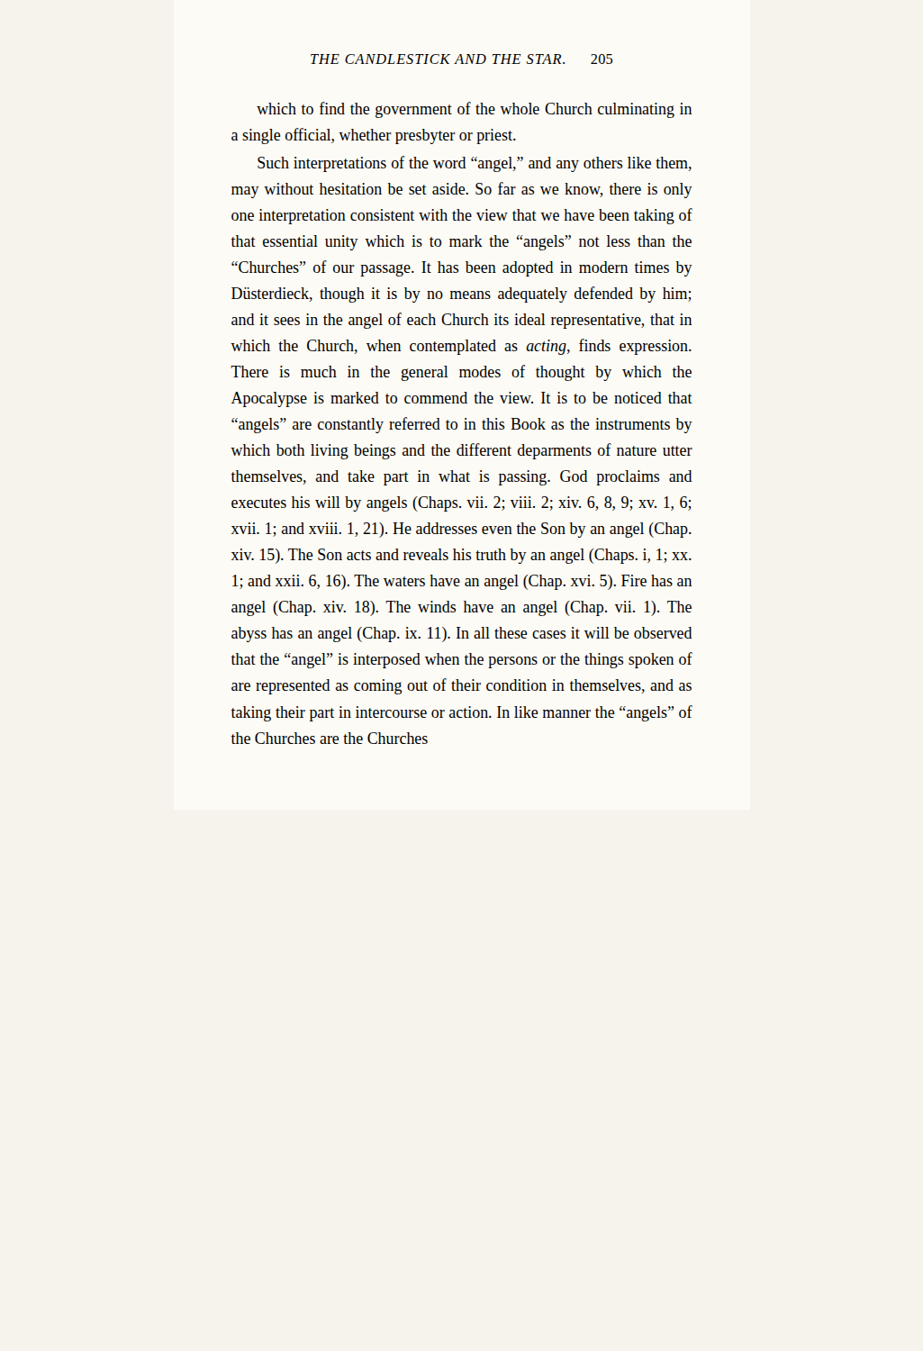THE CANDLESTICK AND THE STAR. 205
which to find the government of the whole Church culminating in a single official, whether presbyter or priest.
Such interpretations of the word “angel,” and any others like them, may without hesitation be set aside. So far as we know, there is only one interpretation consistent with the view that we have been taking of that essential unity which is to mark the “angels” not less than the “Churches” of our passage. It has been adopted in modern times by Düsterdieck, though it is by no means adequately defended by him; and it sees in the angel of each Church its ideal representative, that in which the Church, when contemplated as acting, finds expression. There is much in the general modes of thought by which the Apocalypse is marked to commend the view. It is to be noticed that “angels” are constantly referred to in this Book as the instruments by which both living beings and the different deparments of nature utter themselves, and take part in what is passing. God proclaims and executes his will by angels (Chaps. vii. 2; viii. 2; xiv. 6, 8, 9; xv. 1, 6; xvii. 1; and xviii. 1, 21). He addresses even the Son by an angel (Chap. xiv. 15). The Son acts and reveals his truth by an angel (Chaps. i, 1; xx. 1; and xxii. 6, 16). The waters have an angel (Chap. xvi. 5). Fire has an angel (Chap. xiv. 18). The winds have an angel (Chap. vii. 1). The abyss has an angel (Chap. ix. 11). In all these cases it will be observed that the “angel” is interposed when the persons or the things spoken of are represented as coming out of their condition in themselves, and as taking their part in intercourse or action. In like manner the “angels” of the Churches are the Churches